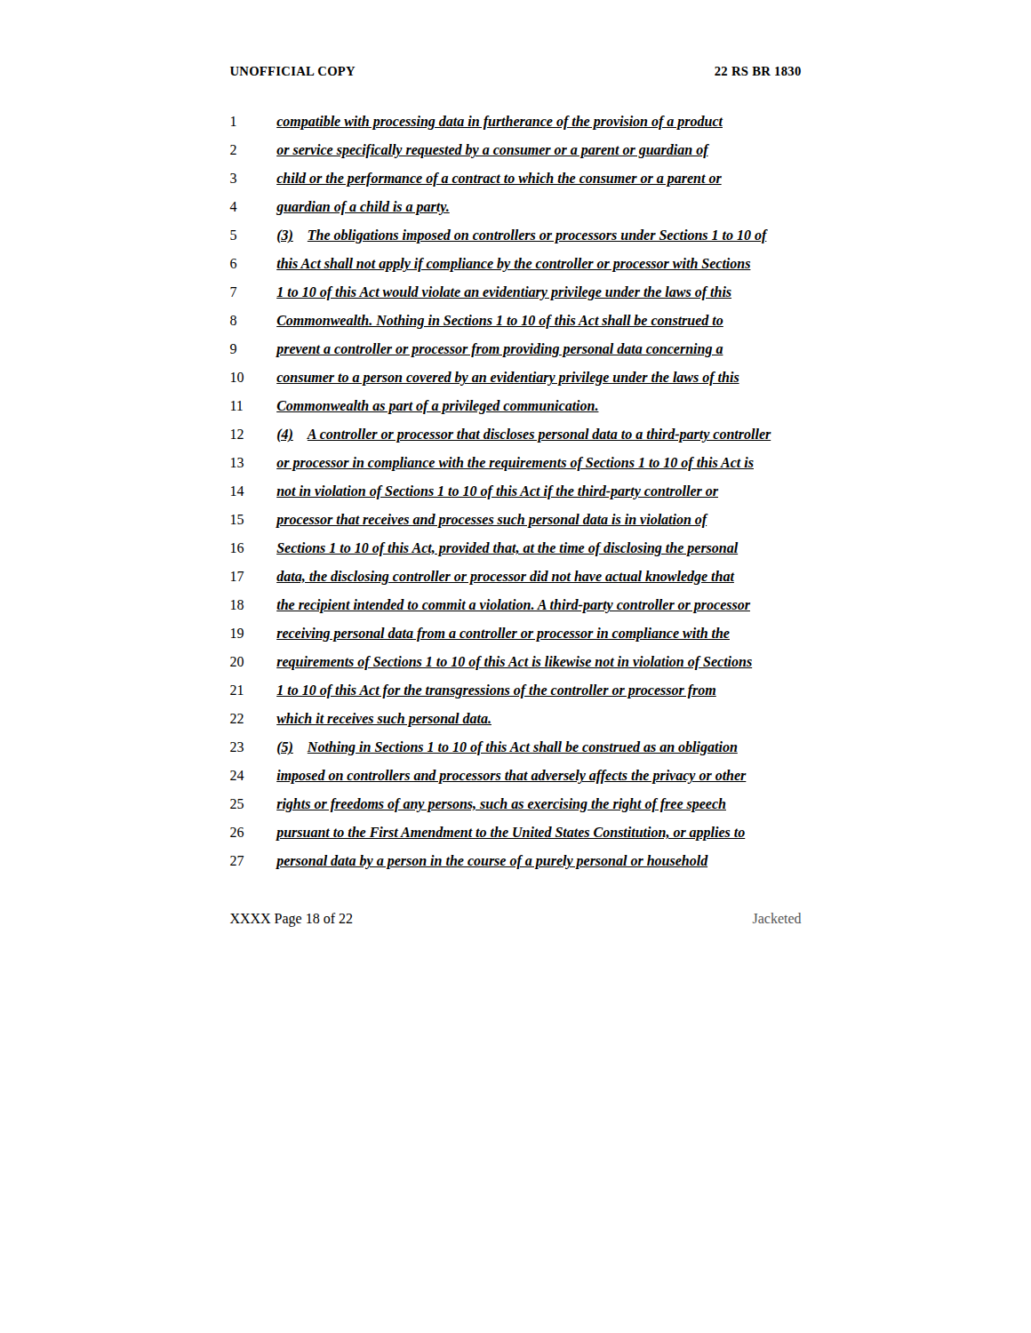Unofficial Copy 22 RS BR 1830
| 1 | compatible with processing data in furtherance of the provision of a product |
| 2 | or service specifically requested by a consumer or a parent or guardian of |
| 3 | child or the performance of a contract to which the consumer or a parent or |
| 4 | guardian of a child is a party. |
| 5 | (3) The obligations imposed on controllers or processors under Sections 1 to 10 of |
| 6 | this Act shall not apply if compliance by the controller or processor with Sections |
| 7 | 1 to 10 of this Act would violate an evidentiary privilege under the laws of this |
| 8 | Commonwealth. Nothing in Sections 1 to 10 of this Act shall be construed to |
| 9 | prevent a controller or processor from providing personal data concerning a |
| 10 | consumer to a person covered by an evidentiary privilege under the laws of this |
| 11 | Commonwealth as part of a privileged communication. |
| 12 | (4) A controller or processor that discloses personal data to a third-party controller |
| 13 | or processor in compliance with the requirements of Sections 1 to 10 of this Act is |
| 14 | not in violation of Sections 1 to 10 of this Act if the third-party controller or |
| 15 | processor that receives and processes such personal data is in violation of |
| 16 | Sections 1 to 10 of this Act, provided that, at the time of disclosing the personal |
| 17 | data, the disclosing controller or processor did not have actual knowledge that |
| 18 | the recipient intended to commit a violation. A third-party controller or processor |
| 19 | receiving personal data from a controller or processor in compliance with the |
| 20 | requirements of Sections 1 to 10 of this Act is likewise not in violation of Sections |
| 21 | 1 to 10 of this Act for the transgressions of the controller or processor from |
| 22 | which it receives such personal data. |
| 23 | (5) Nothing in Sections 1 to 10 of this Act shall be construed as an obligation |
| 24 | imposed on controllers and processors that adversely affects the privacy or other |
| 25 | rights or freedoms of any persons, such as exercising the right of free speech |
| 26 | pursuant to the First Amendment to the United States Constitution, or applies to |
| 27 | personal data by a person in the course of a purely personal or household |
XXXX Page 18 of 22 Jacketed